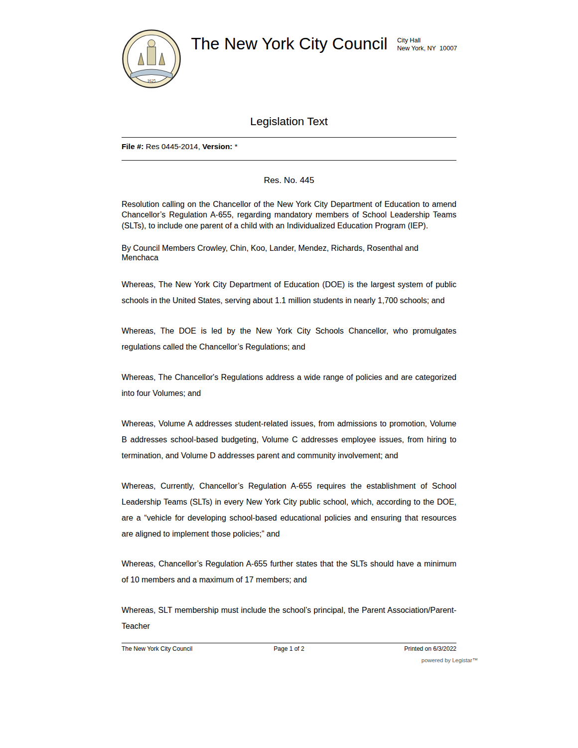The New York City Council
City Hall
New York, NY 10007
Legislation Text
File #: Res 0445-2014, Version: *
Res. No. 445
Resolution calling on the Chancellor of the New York City Department of Education to amend Chancellor’s Regulation A-655, regarding mandatory members of School Leadership Teams (SLTs), to include one parent of a child with an Individualized Education Program (IEP).
By Council Members Crowley, Chin, Koo, Lander, Mendez, Richards, Rosenthal and Menchaca
Whereas, The New York City Department of Education (DOE) is the largest system of public schools in the United States, serving about 1.1 million students in nearly 1,700 schools; and
Whereas, The DOE is led by the New York City Schools Chancellor, who promulgates regulations called the Chancellor’s Regulations; and
Whereas, The Chancellor's Regulations address a wide range of policies and are categorized into four Volumes; and
Whereas, Volume A addresses student-related issues, from admissions to promotion, Volume B addresses school-based budgeting, Volume C addresses employee issues, from hiring to termination, and Volume D addresses parent and community involvement; and
Whereas, Currently, Chancellor’s Regulation A-655 requires the establishment of School Leadership Teams (SLTs) in every New York City public school, which, according to the DOE, are a “vehicle for developing school-based educational policies and ensuring that resources are aligned to implement those policies;” and
Whereas, Chancellor’s Regulation A-655 further states that the SLTs should have a minimum of 10 members and a maximum of 17 members; and
Whereas, SLT membership must include the school’s principal, the Parent Association/Parent-Teacher
The New York City Council
Page 1 of 2
Printed on 6/3/2022
powered by Legistar™